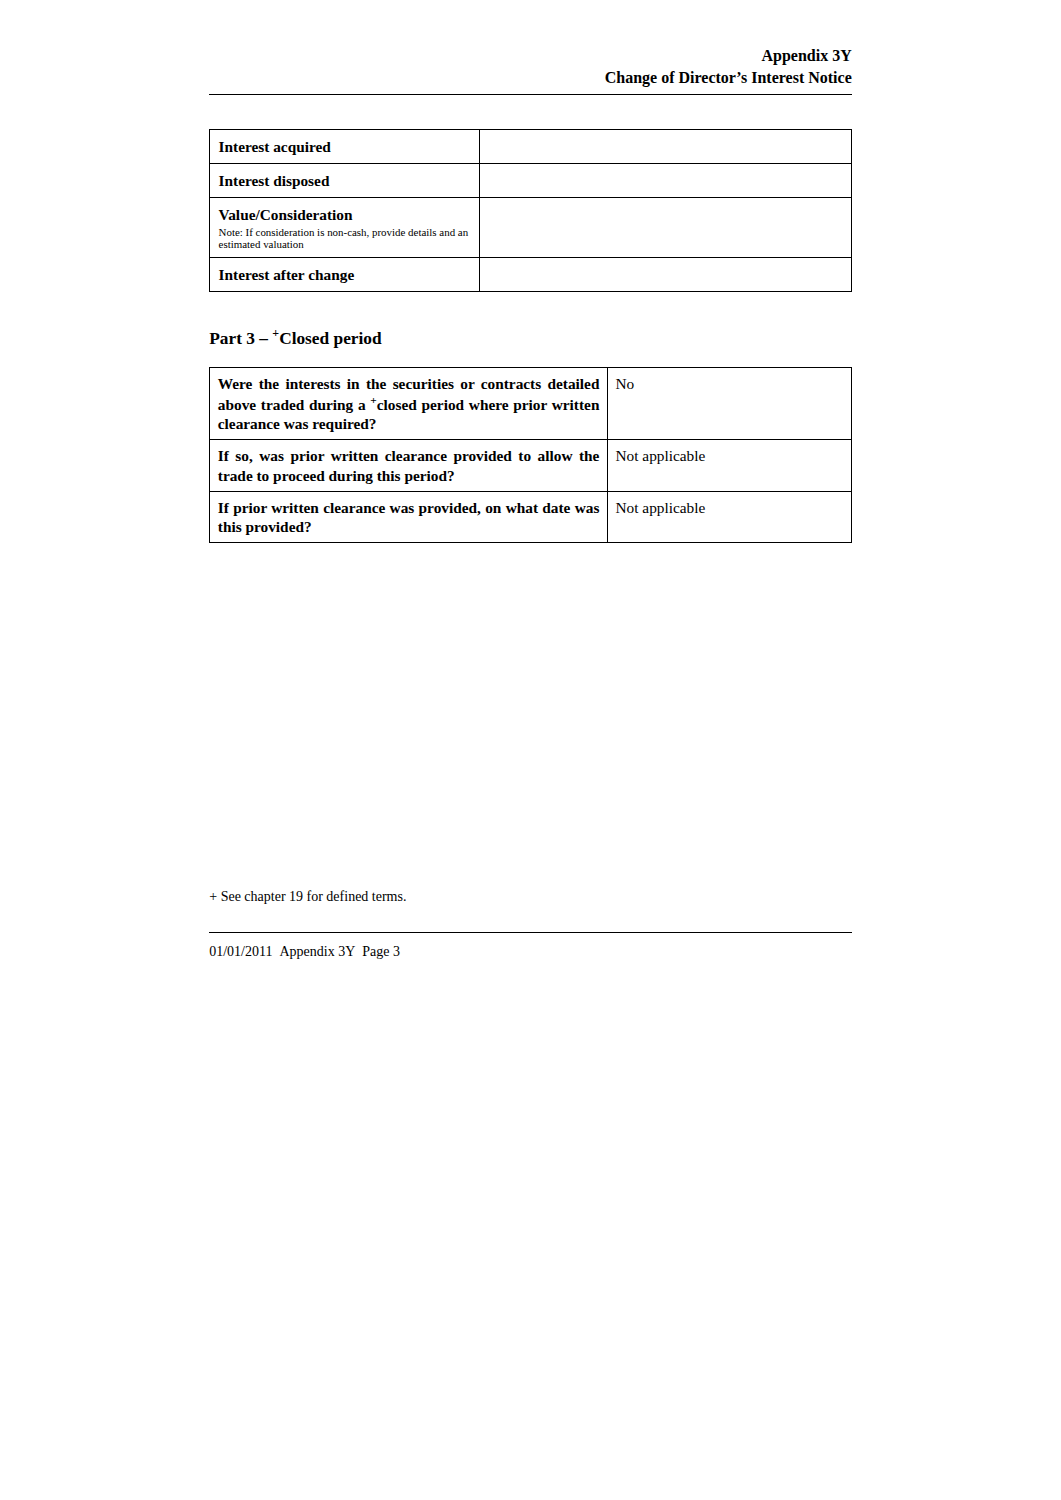Appendix 3Y
Change of Director’s Interest Notice
| Interest acquired | |
| Interest disposed | |
| Value/Consideration Note: If consideration is non-cash, provide details and an estimated valuation | |
| Interest after change | |
Part 3 – +Closed period
| Were the interests in the securities or contracts detailed above traded during a + closed period where prior written clearance was required? | No |
| If so, was prior written clearance provided to allow the trade to proceed during this period? | Not applicable |
| If prior written clearance was provided, on what date was this provided? | Not applicable |
+ See chapter 19 for defined terms.
01/01/2011 Appendix 3Y Page 3